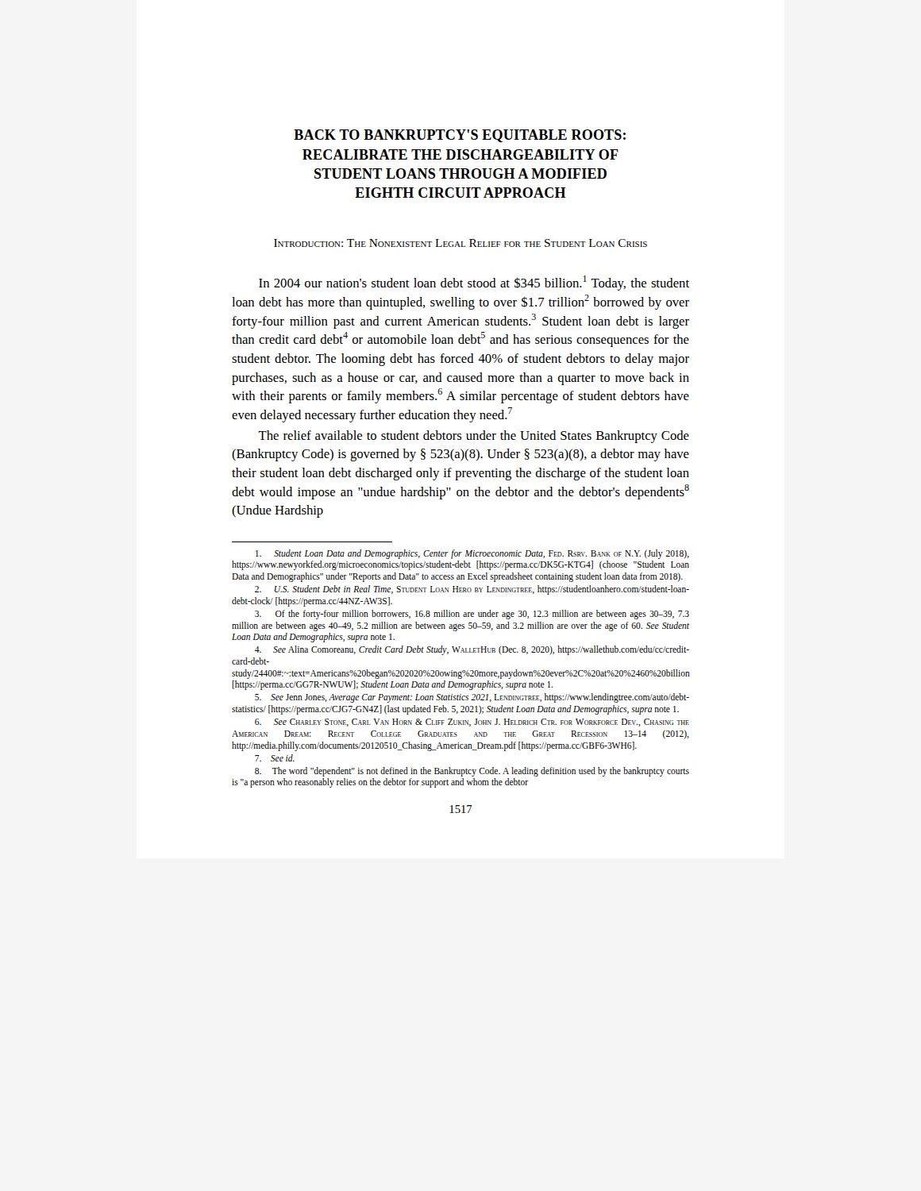Back to Bankruptcy's Equitable Roots:
Recalibrate the Dischargeability of
Student Loans Through a Modified
Eighth Circuit Approach
Introduction: The Nonexistent Legal Relief for the Student Loan Crisis
In 2004 our nation's student loan debt stood at $345 billion.1 Today, the student loan debt has more than quintupled, swelling to over $1.7 trillion2 borrowed by over forty-four million past and current American students.3 Student loan debt is larger than credit card debt4 or automobile loan debt5 and has serious consequences for the student debtor. The looming debt has forced 40% of student debtors to delay major purchases, such as a house or car, and caused more than a quarter to move back in with their parents or family members.6 A similar percentage of student debtors have even delayed necessary further education they need.7
The relief available to student debtors under the United States Bankruptcy Code (Bankruptcy Code) is governed by § 523(a)(8). Under § 523(a)(8), a debtor may have their student loan debt discharged only if preventing the discharge of the student loan debt would impose an "undue hardship" on the debtor and the debtor's dependents8 (Undue Hardship
1. Student Loan Data and Demographics, Center for Microeconomic Data, Fed. Rsrv. Bank of N.Y. (July 2018), https://www.newyorkfed.org/microeconomics/topics/student-debt [https://perma.cc/DK5G-KTG4] (choose "Student Loan Data and Demographics" under "Reports and Data" to access an Excel spreadsheet containing student loan data from 2018).
2. U.S. Student Debt in Real Time, Student Loan Hero by Lendingtree, https://studentloanhero.com/student-loan-debt-clock/ [https://perma.cc/44NZ-AW3S].
3. Of the forty-four million borrowers, 16.8 million are under age 30, 12.3 million are between ages 30–39, 7.3 million are between ages 40–49, 5.2 million are between ages 50–59, and 3.2 million are over the age of 60. See Student Loan Data and Demographics, supra note 1.
4. See Alina Comoreanu, Credit Card Debt Study, WalletHub (Dec. 8, 2020), https://wallethub.com/edu/cc/credit-card-debt-study/24400#:~:text=Americans%20began%202020%20owing%20more,paydown%20ever%2C%20at%20%2460%20billion [https://perma.cc/GG7R-NWUW]; Student Loan Data and Demographics, supra note 1.
5. See Jenn Jones, Average Car Payment: Loan Statistics 2021, Lendingtree, https://www.lendingtree.com/auto/debt-statistics/ [https://perma.cc/CJG7-GN4Z] (last updated Feb. 5, 2021); Student Loan Data and Demographics, supra note 1.
6. See Charley Stone, Carl Van Horn & Cliff Zukin, John J. Heldrich Ctr. for Workforce Dev., Chasing the American Dream: Recent College Graduates and the Great Recession 13–14 (2012), http://media.philly.com/documents/20120510_Chasing_American_Dream.pdf [https://perma.cc/GBF6-3WH6].
7. See id.
8. The word "dependent" is not defined in the Bankruptcy Code. A leading definition used by the bankruptcy courts is "a person who reasonably relies on the debtor for support and whom the debtor
1517